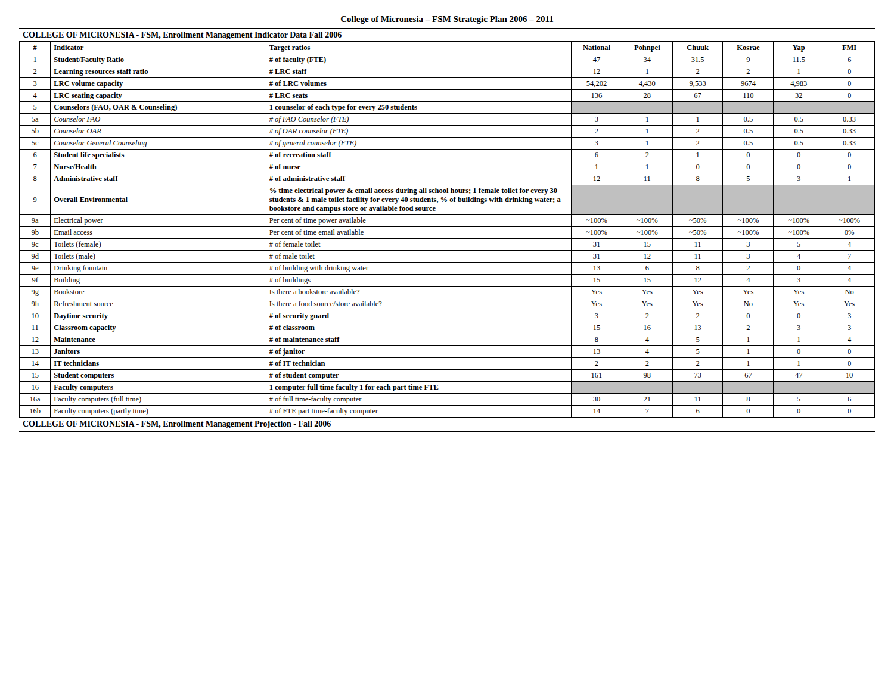College of Micronesia – FSM Strategic Plan 2006 – 2011
COLLEGE OF MICRONESIA - FSM, Enrollment Management Indicator Data Fall 2006
| # | Indicator | Target ratios | National | Pohnpei | Chuuk | Kosrae | Yap | FMI |
| --- | --- | --- | --- | --- | --- | --- | --- | --- |
| 1 | Student/Faculty Ratio | # of faculty (FTE) | 47 | 34 | 31.5 | 9 | 11.5 | 6 |
| 2 | Learning resources staff ratio | # LRC staff | 12 | 1 | 2 | 2 | 1 | 0 |
| 3 | LRC volume capacity | # of LRC volumes | 54,202 | 4,430 | 9,533 | 9674 | 4,983 | 0 |
| 4 | LRC seating capacity | # LRC seats | 136 | 28 | 67 | 110 | 32 | 0 |
| 5 | Counselors (FAO, OAR & Counseling) | 1 counselor of each type for every 250 students | | | | | | |
| 5a | Counselor FAO | # of FAO Counselor (FTE) | 3 | 1 | 1 | 0.5 | 0.5 | 0.33 |
| 5b | Counselor OAR | # of OAR counselor (FTE) | 2 | 1 | 2 | 0.5 | 0.5 | 0.33 |
| 5c | Counselor General Counseling | # of general counselor (FTE) | 3 | 1 | 2 | 0.5 | 0.5 | 0.33 |
| 6 | Student life specialists | # of recreation staff | 6 | 2 | 1 | 0 | 0 | 0 |
| 7 | Nurse/Health | # of nurse | 1 | 1 | 0 | 0 | 0 | 0 |
| 8 | Administrative staff | # of administrative staff | 12 | 11 | 8 | 5 | 3 | 1 |
| 9 | Overall Environmental | % time electrical power & email access during all school hours; 1 female toilet for every 30 students & 1 male toilet facility for every 40 students, % of buildings with drinking water; a bookstore and campus store or available food source | | | | | | |
| 9a | Electrical power | Per cent of time power available | ~100% | ~100% | ~50% | ~100% | ~100% | ~100% |
| 9b | Email access | Per cent of time email available | ~100% | ~100% | ~50% | ~100% | ~100% | 0% |
| 9c | Toilets (female) | # of female toilet | 31 | 15 | 11 | 3 | 5 | 4 |
| 9d | Toilets (male) | # of male toilet | 31 | 12 | 11 | 3 | 4 | 7 |
| 9e | Drinking fountain | # of building with drinking water | 13 | 6 | 8 | 2 | 0 | 4 |
| 9f | Building | # of buildings | 15 | 15 | 12 | 4 | 3 | 4 |
| 9g | Bookstore | Is there a bookstore available? | Yes | Yes | Yes | Yes | Yes | No |
| 9h | Refreshment source | Is there a food source/store available? | Yes | Yes | Yes | No | Yes | Yes |
| 10 | Daytime security | # of security guard | 3 | 2 | 2 | 0 | 0 | 3 |
| 11 | Classroom capacity | # of classroom | 15 | 16 | 13 | 2 | 3 | 3 |
| 12 | Maintenance | # of maintenance staff | 8 | 4 | 5 | 1 | 1 | 4 |
| 13 | Janitors | # of janitor | 13 | 4 | 5 | 1 | 0 | 0 |
| 14 | IT technicians | # of IT technician | 2 | 2 | 2 | 1 | 1 | 0 |
| 15 | Student computers | # of student computer | 161 | 98 | 73 | 67 | 47 | 10 |
| 16 | Faculty computers | 1 computer full time faculty 1 for each part time FTE | | | | | | |
| 16a | Faculty computers (full time) | # of full time-faculty computer | 30 | 21 | 11 | 8 | 5 | 6 |
| 16b | Faculty computers (partly time) | # of FTE part time-faculty computer | 14 | 7 | 6 | 0 | 0 | 0 |
COLLEGE OF MICRONESIA - FSM, Enrollment Management Projection - Fall 2006